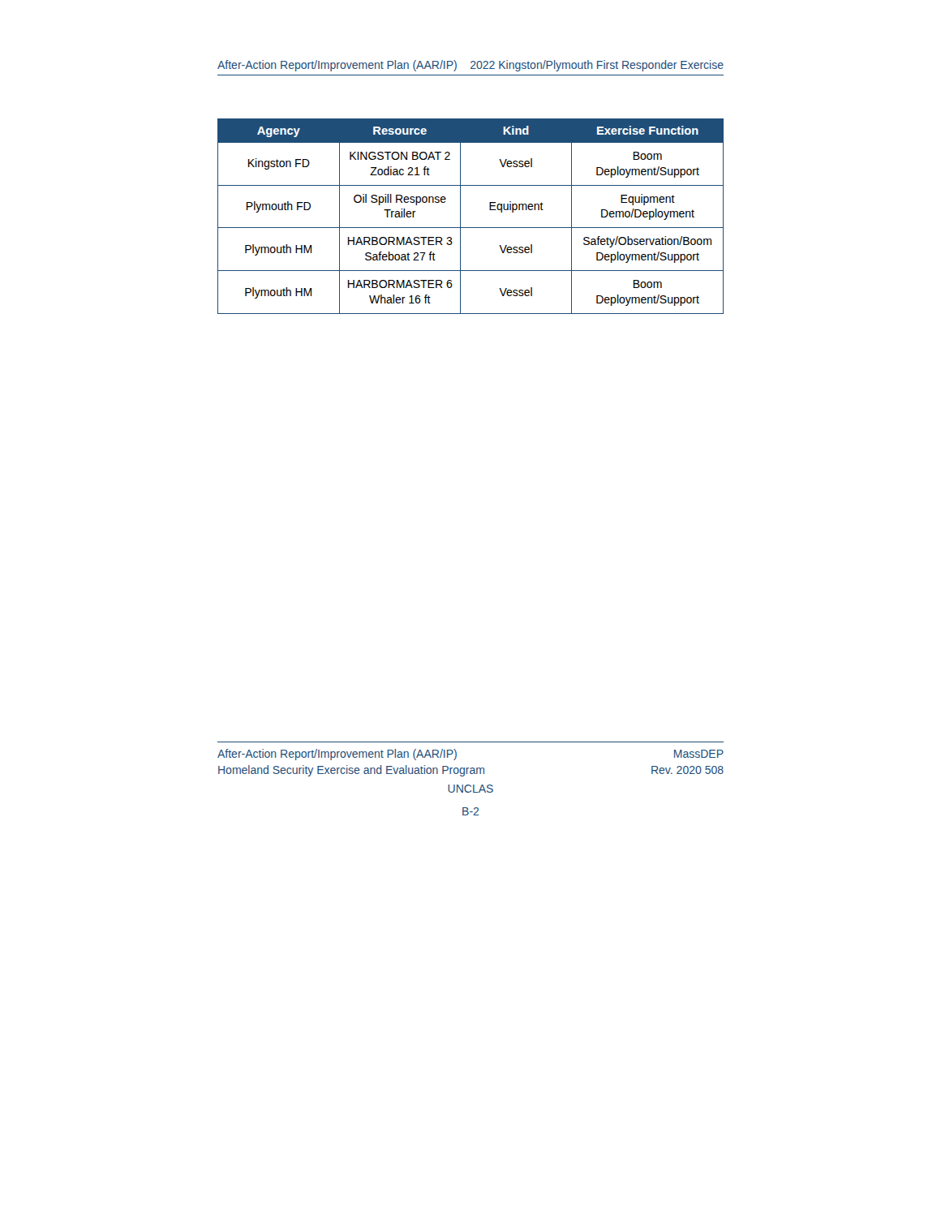After-Action Report/Improvement Plan (AAR/IP)
2022 Kingston/Plymouth First Responder Exercise
| Agency | Resource | Kind | Exercise Function |
| --- | --- | --- | --- |
| Kingston FD | KINGSTON BOAT 2 Zodiac 21 ft | Vessel | Boom Deployment/Support |
| Plymouth FD | Oil Spill Response Trailer | Equipment | Equipment Demo/Deployment |
| Plymouth HM | HARBORMASTER 3 Safeboat 27 ft | Vessel | Safety/Observation/Boom Deployment/Support |
| Plymouth HM | HARBORMASTER 6 Whaler 16 ft | Vessel | Boom Deployment/Support |
After-Action Report/Improvement Plan (AAR/IP)
Homeland Security Exercise and Evaluation Program
MassDEP
Rev. 2020 508
UNCLAS
B-2